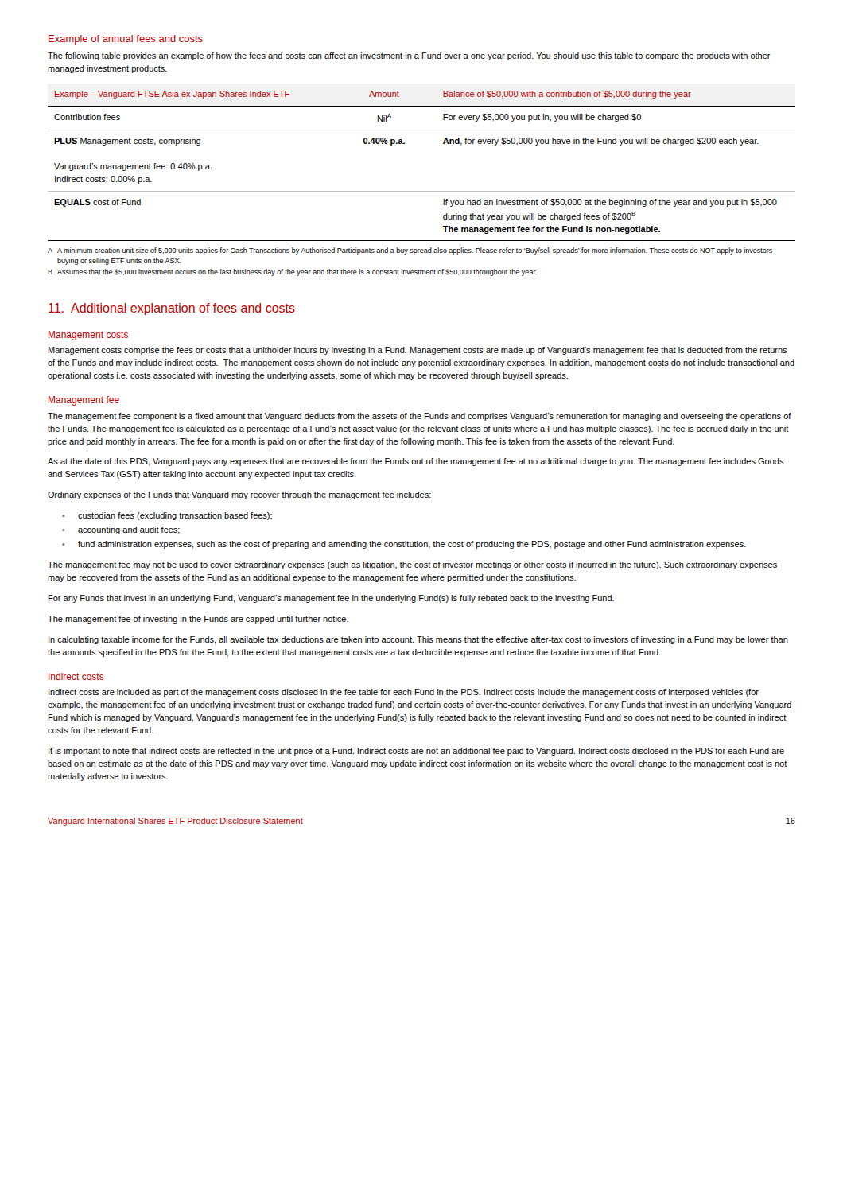Example of annual fees and costs
The following table provides an example of how the fees and costs can affect an investment in a Fund over a one year period. You should use this table to compare the products with other managed investment products.
| Example – Vanguard FTSE Asia ex Japan Shares Index ETF | Amount | Balance of $50,000 with a contribution of $5,000 during the year |
| --- | --- | --- |
| Contribution fees | Nil A | For every $5,000 you put in, you will be charged $0 |
| PLUS Management costs, comprising Vanguard’s management fee: 0.40% p.a. Indirect costs: 0.00% p.a. | 0.40% p.a. | And , for every $50,000 you have in the Fund you will be charged $200 each year. |
| EQUALS cost of Fund | | If you had an investment of $50,000 at the beginning of the year and you put in $5,000 during that year you will be charged fees of $200 B The management fee for the Fund is non-negotiable. |
| A | A minimum creation unit size of 5,000 units applies for Cash Transactions by Authorised Participants and a buy spread also applies. Please refer to ‘Buy/sell spreads’ for more information. These costs do NOT apply to investors buying or selling ETF units on the ASX. |
| B | Assumes that the $5,000 investment occurs on the last business day of the year and that there is a constant investment of $50,000 throughout the year. |
11. Additional explanation of fees and costs
Management costs
Management costs comprise the fees or costs that a unitholder incurs by investing in a Fund. Management costs are made up of Vanguard’s management fee that is deducted from the returns of the Funds and may include indirect costs. The management costs shown do not include any potential extraordinary expenses. In addition, management costs do not include transactional and operational costs i.e. costs associated with investing the underlying assets, some of which may be recovered through buy/sell spreads.
Management fee
The management fee component is a fixed amount that Vanguard deducts from the assets of the Funds and comprises Vanguard’s remuneration for managing and overseeing the operations of the Funds. The management fee is calculated as a percentage of a Fund’s net asset value (or the relevant class of units where a Fund has multiple classes). The fee is accrued daily in the unit price and paid monthly in arrears. The fee for a month is paid on or after the first day of the following month. This fee is taken from the assets of the relevant Fund.
As at the date of this PDS, Vanguard pays any expenses that are recoverable from the Funds out of the management fee at no additional charge to you. The management fee includes Goods and Services Tax (GST) after taking into account any expected input tax credits.
Ordinary expenses of the Funds that Vanguard may recover through the management fee includes:
custodian fees (excluding transaction based fees);
accounting and audit fees;
fund administration expenses, such as the cost of preparing and amending the constitution, the cost of producing the PDS, postage and other Fund administration expenses.
The management fee may not be used to cover extraordinary expenses (such as litigation, the cost of investor meetings or other costs if incurred in the future). Such extraordinary expenses may be recovered from the assets of the Fund as an additional expense to the management fee where permitted under the constitutions.
For any Funds that invest in an underlying Fund, Vanguard’s management fee in the underlying Fund(s) is fully rebated back to the investing Fund.
The management fee of investing in the Funds are capped until further notice.
In calculating taxable income for the Funds, all available tax deductions are taken into account. This means that the effective after-tax cost to investors of investing in a Fund may be lower than the amounts specified in the PDS for the Fund, to the extent that management costs are a tax deductible expense and reduce the taxable income of that Fund.
Indirect costs
Indirect costs are included as part of the management costs disclosed in the fee table for each Fund in the PDS. Indirect costs include the management costs of interposed vehicles (for example, the management fee of an underlying investment trust or exchange traded fund) and certain costs of over-the-counter derivatives. For any Funds that invest in an underlying Vanguard Fund which is managed by Vanguard, Vanguard’s management fee in the underlying Fund(s) is fully rebated back to the relevant investing Fund and so does not need to be counted in indirect costs for the relevant Fund.
It is important to note that indirect costs are reflected in the unit price of a Fund. Indirect costs are not an additional fee paid to Vanguard. Indirect costs disclosed in the PDS for each Fund are based on an estimate as at the date of this PDS and may vary over time. Vanguard may update indirect cost information on its website where the overall change to the management cost is not materially adverse to investors.
Vanguard International Shares ETF Product Disclosure Statement
16